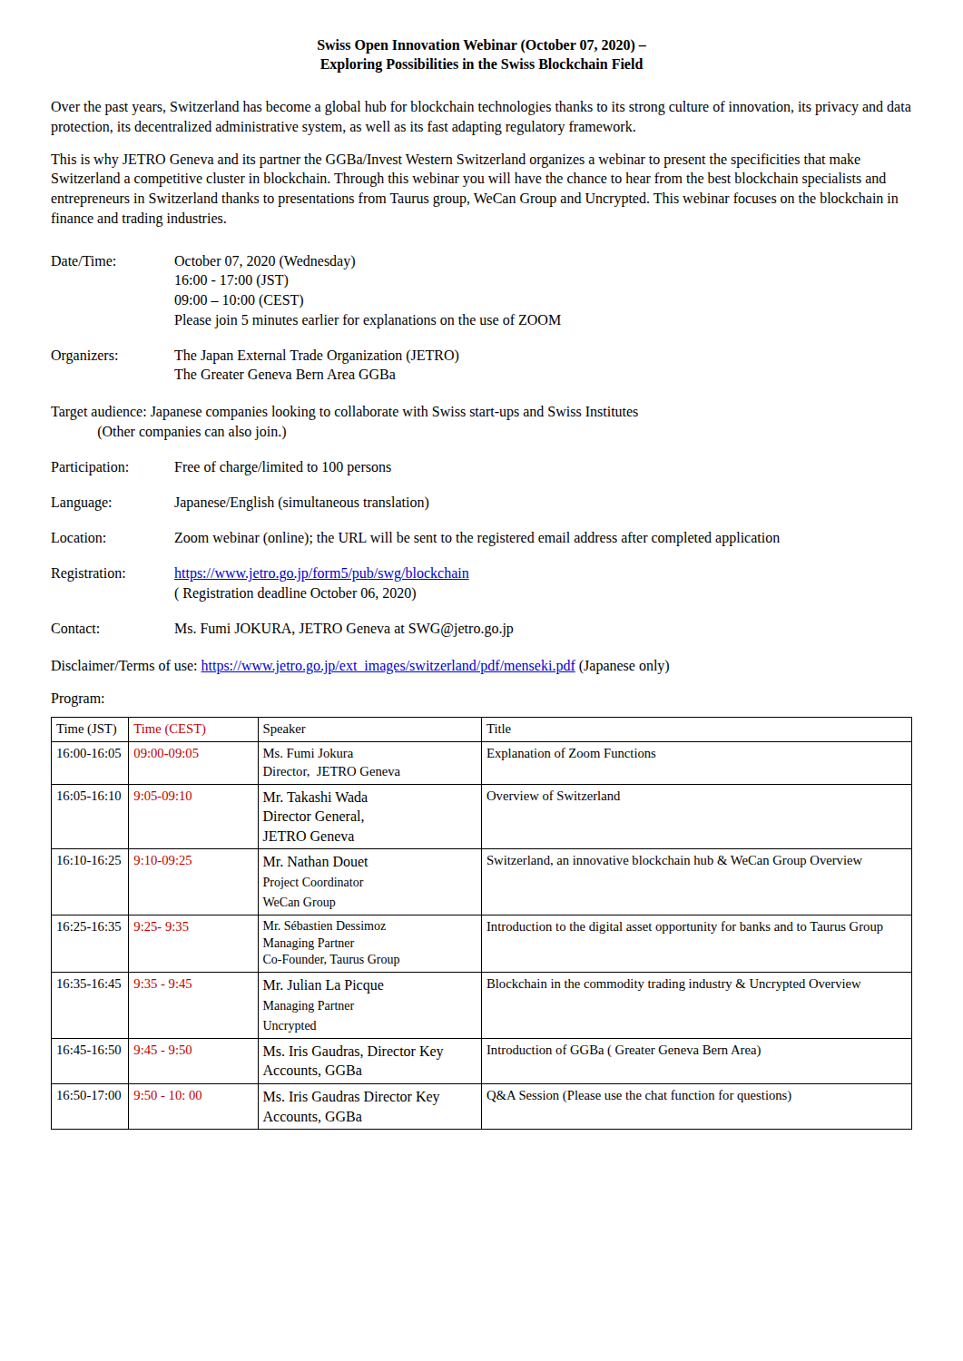Swiss Open Innovation Webinar (October 07, 2020) –
Exploring Possibilities in the Swiss Blockchain Field
Over the past years, Switzerland has become a global hub for blockchain technologies thanks to its strong culture of innovation, its privacy and data protection, its decentralized administrative system, as well as its fast adapting regulatory framework.
This is why JETRO Geneva and its partner the GGBa/Invest Western Switzerland organizes a webinar to present the specificities that make Switzerland a competitive cluster in blockchain. Through this webinar you will have the chance to hear from the best blockchain specialists and entrepreneurs in Switzerland thanks to presentations from Taurus group, WeCan Group and Uncrypted. This webinar focuses on the blockchain in finance and trading industries.
Date/Time:
October 07, 2020 (Wednesday) 16:00 - 17:00 (JST) 09:00 – 10:00 (CEST) Please join 5 minutes earlier for explanations on the use of ZOOM
Organizers:
The Japan External Trade Organization (JETRO) The Greater Geneva Bern Area GGBa
Target audience: Japanese companies looking to collaborate with Swiss start-ups and Swiss Institutes (Other companies can also join.)
Participation:
Free of charge/limited to 100 persons
Language:
Japanese/English (simultaneous translation)
Location:
Zoom webinar (online); the URL will be sent to the registered email address after completed application
Registration:
https://www.jetro.go.jp/form5/pub/swg/blockchain ( Registration deadline October 06, 2020)
Contact:
Ms. Fumi JOKURA, JETRO Geneva at SWG@jetro.go.jp
Disclaimer/Terms of use: https://www.jetro.go.jp/ext_images/switzerland/pdf/menseki.pdf (Japanese only)
Program:
| Time (JST) | Time (CEST) | Speaker | Title |
| --- | --- | --- | --- |
| 16:00-16:05 | 09:00-09:05 | Ms. Fumi Jokura Director, JETRO Geneva | Explanation of Zoom Functions |
| 16:05-16:10 | 9:05-09:10 | Mr. Takashi Wada Director General, JETRO Geneva | Overview of Switzerland |
| 16:10-16:25 | 9:10-09:25 | Mr. Nathan Douet Project Coordinator WeCan Group | Switzerland, an innovative blockchain hub & WeCan Group Overview |
| 16:25-16:35 | 9:25- 9:35 | Mr. Sébastien Dessimoz Managing Partner Co-Founder, Taurus Group | Introduction to the digital asset opportunity for banks and to Taurus Group |
| 16:35-16:45 | 9:35 - 9:45 | Mr. Julian La Picque Managing Partner Uncrypted | Blockchain in the commodity trading industry & Uncrypted Overview |
| 16:45-16:50 | 9:45 - 9:50 | Ms. Iris Gaudras, Director Key Accounts, GGBa | Introduction of GGBa ( Greater Geneva Bern Area) |
| 16:50-17:00 | 9:50 - 10: 00 | Ms. Iris Gaudras Director Key Accounts, GGBa | Q&A Session (Please use the chat function for questions) |